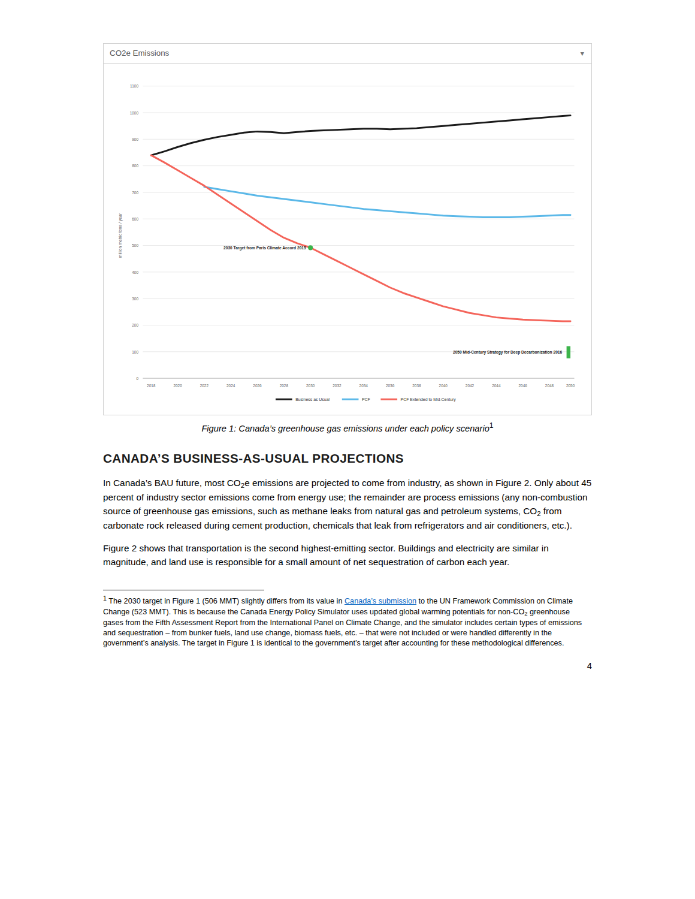CO2e Emissions ▼
1100 1000 900 800 700 600 500 400 300 200 100 0 million metric tons / year 2018 2020 2022 2024 2026 2028 2030 2032 2034 2036 2038 2040 2042 2044 2046 2048 2050 2030 Target from Paris Climate Accord 2015 2050 Mid-Century Strategy for Deep Decarbonization 2016 Business as Usual PCF PCF Extended to Mid-Century
Figure 1: Canada’s greenhouse gas emissions under each policy scenario1
CANADA’S BUSINESS-AS-USUAL PROJECTIONS
In Canada’s BAU future, most CO2e emissions are projected to come from industry, as shown in Figure 2. Only about 45 percent of industry sector emissions come from energy use; the remainder are process emissions (any non-combustion source of greenhouse gas emissions, such as methane leaks from natural gas and petroleum systems, CO2 from carbonate rock released during cement production, chemicals that leak from refrigerators and air conditioners, etc.).
Figure 2 shows that transportation is the second highest-emitting sector. Buildings and electricity are similar in magnitude, and land use is responsible for a small amount of net sequestration of carbon each year.
1 The 2030 target in Figure 1 (506 MMT) slightly differs from its value in Canada’s submission to the UN Framework Commission on Climate Change (523 MMT). This is because the Canada Energy Policy Simulator uses updated global warming potentials for non-CO2 greenhouse gases from the Fifth Assessment Report from the International Panel on Climate Change, and the simulator includes certain types of emissions and sequestration – from bunker fuels, land use change, biomass fuels, etc. – that were not included or were handled differently in the government’s analysis. The target in Figure 1 is identical to the government’s target after accounting for these methodological differences.
4